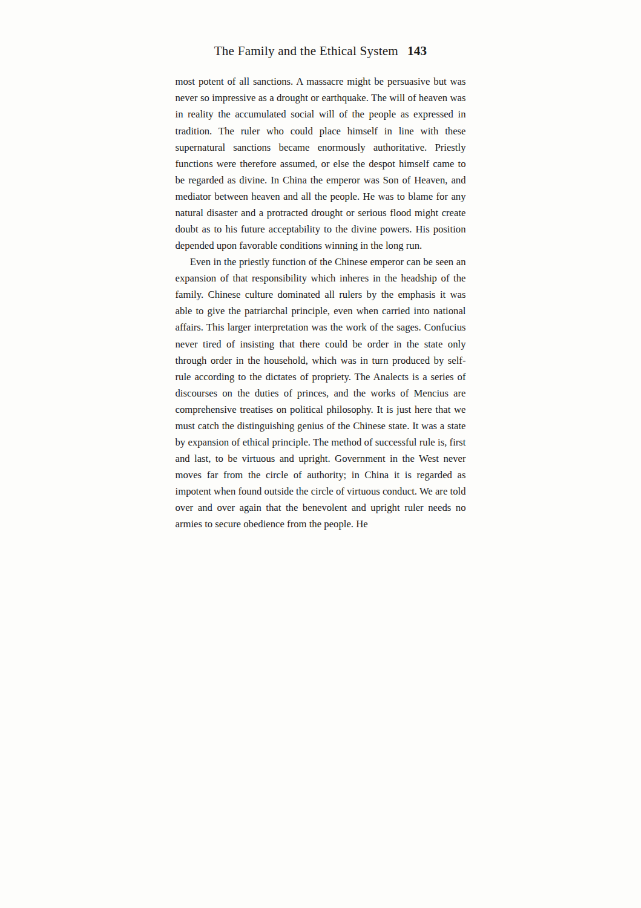The Family and the Ethical System 143
most potent of all sanctions. A massacre might be persuasive but was never so impressive as a drought or earthquake. The will of heaven was in reality the accumulated social will of the people as expressed in tradition. The ruler who could place himself in line with these supernatural sanctions became enormously authoritative. Priestly functions were therefore assumed, or else the despot himself came to be regarded as divine. In China the emperor was Son of Heaven, and mediator between heaven and all the people. He was to blame for any natural disaster and a protracted drought or serious flood might create doubt as to his future acceptability to the divine powers. His position depended upon favorable conditions winning in the long run.
Even in the priestly function of the Chinese emperor can be seen an expansion of that responsibility which inheres in the headship of the family. Chinese culture dominated all rulers by the emphasis it was able to give the patriarchal principle, even when carried into national affairs. This larger interpretation was the work of the sages. Confucius never tired of insisting that there could be order in the state only through order in the household, which was in turn produced by self-rule according to the dictates of propriety. The Analects is a series of discourses on the duties of princes, and the works of Mencius are comprehensive treatises on political philosophy. It is just here that we must catch the distinguishing genius of the Chinese state. It was a state by expansion of ethical principle. The method of successful rule is, first and last, to be virtuous and upright. Government in the West never moves far from the circle of authority; in China it is regarded as impotent when found outside the circle of virtuous conduct. We are told over and over again that the benevolent and upright ruler needs no armies to secure obedience from the people. He